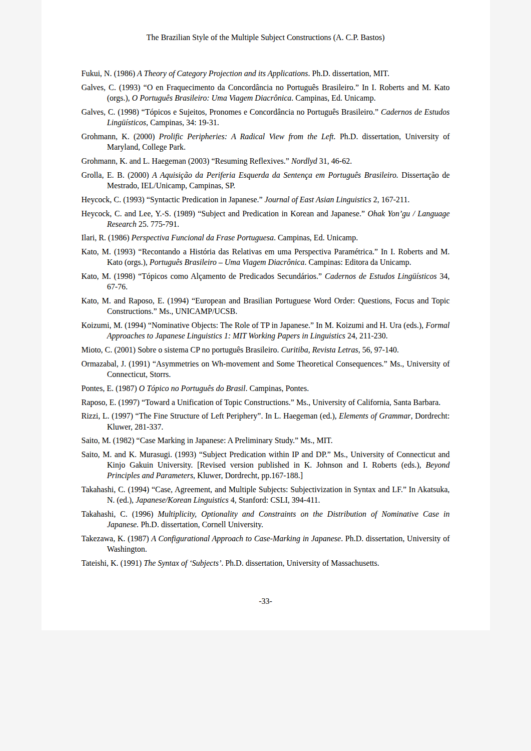The Brazilian Style of the Multiple Subject Constructions (A. C.P. Bastos)
Fukui, N. (1986) A Theory of Category Projection and its Applications. Ph.D. dissertation, MIT.
Galves, C. (1993) “O en Fraquecimento da Concordância no Português Brasileiro.” In I. Roberts and M. Kato (orgs.), O Português Brasileiro: Uma Viagem Diacrônica. Campinas, Ed. Unicamp.
Galves, C. (1998) “Tópicos e Sujeitos, Pronomes e Concordância no Português Brasileiro.” Cadernos de Estudos Lingüísticos, Campinas, 34: 19-31.
Grohmann, K. (2000) Prolific Peripheries: A Radical View from the Left. Ph.D. dissertation, University of Maryland, College Park.
Grohmann, K. and L. Haegeman (2003) “Resuming Reflexives.” Nordlyd 31, 46-62.
Grolla, E. B. (2000) A Aquisição da Periferia Esquerda da Sentença em Português Brasileiro. Dissertação de Mestrado, IEL/Unicamp, Campinas, SP.
Heycock, C. (1993) “Syntactic Predication in Japanese.” Journal of East Asian Linguistics 2, 167-211.
Heycock, C. and Lee, Y.-S. (1989) “Subject and Predication in Korean and Japanese.” Ohak Yon’gu / Language Research 25. 775-791.
Ilari, R. (1986) Perspectiva Funcional da Frase Portuguesa. Campinas, Ed. Unicamp.
Kato, M. (1993) “Recontando a História das Relativas em uma Perspectiva Paramétrica.” In I. Roberts and M. Kato (orgs.), Português Brasileiro – Uma Viagem Diacrônica. Campinas: Editora da Unicamp.
Kato, M. (1998) “Tópicos como Alçamento de Predicados Secundários.” Cadernos de Estudos Lingüísticos 34, 67-76.
Kato, M. and Raposo, E. (1994) “European and Brasilian Portuguese Word Order: Questions, Focus and Topic Constructions.” Ms., UNICAMP/UCSB.
Koizumi, M. (1994) “Nominative Objects: The Role of TP in Japanese.” In M. Koizumi and H. Ura (eds.), Formal Approaches to Japanese Linguistics 1: MIT Working Papers in Linguistics 24, 211-230.
Mioto, C. (2001) Sobre o sistema CP no português Brasileiro. Curitiba, Revista Letras, 56, 97-140.
Ormazabal, J. (1991) “Asymmetries on Wh-movement and Some Theoretical Consequences.” Ms., University of Connecticut, Storrs.
Pontes, E. (1987) O Tópico no Português do Brasil. Campinas, Pontes.
Raposo, E. (1997) “Toward a Unification of Topic Constructions.” Ms., University of California, Santa Barbara.
Rizzi, L. (1997) “The Fine Structure of Left Periphery”. In L. Haegeman (ed.), Elements of Grammar, Dordrecht: Kluwer, 281-337.
Saito, M. (1982) “Case Marking in Japanese: A Preliminary Study.” Ms., MIT.
Saito, M. and K. Murasugi. (1993) “Subject Predication within IP and DP.” Ms., University of Connecticut and Kinjo Gakuin University. [Revised version published in K. Johnson and I. Roberts (eds.), Beyond Principles and Parameters, Kluwer, Dordrecht, pp.167-188.]
Takahashi, C. (1994) “Case, Agreement, and Multiple Subjects: Subjectivization in Syntax and LF.” In Akatsuka, N. (ed.), Japanese/Korean Linguistics 4, Stanford: CSLI, 394-411.
Takahashi, C. (1996) Multiplicity, Optionality and Constraints on the Distribution of Nominative Case in Japanese. Ph.D. dissertation, Cornell University.
Takezawa, K. (1987) A Configurational Approach to Case-Marking in Japanese. Ph.D. dissertation, University of Washington.
Tateishi, K. (1991) The Syntax of ‘Subjects’. Ph.D. dissertation, University of Massachusetts.
-33-